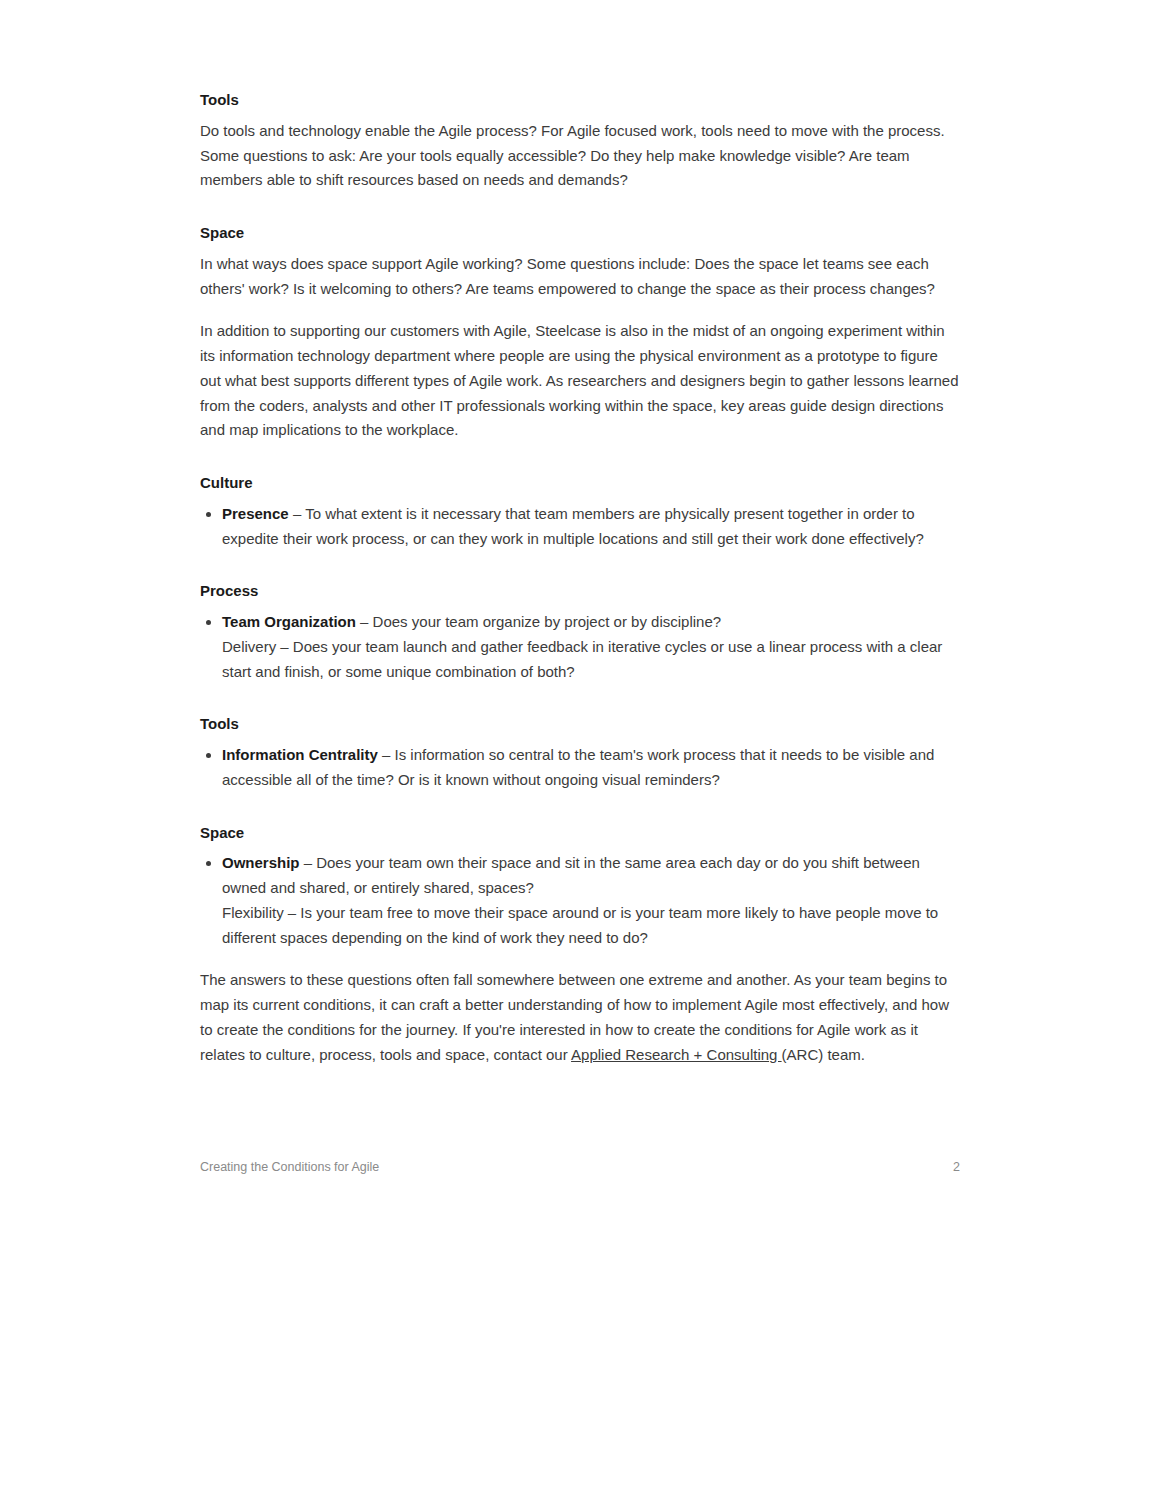Tools
Do tools and technology enable the Agile process? For Agile focused work, tools need to move with the process. Some questions to ask: Are your tools equally accessible? Do they help make knowledge visible? Are team members able to shift resources based on needs and demands?
Space
In what ways does space support Agile working? Some questions include: Does the space let teams see each others' work? Is it welcoming to others? Are teams empowered to change the space as their process changes?
In addition to supporting our customers with Agile, Steelcase is also in the midst of an ongoing experiment within its information technology department where people are using the physical environment as a prototype to figure out what best supports different types of Agile work. As researchers and designers begin to gather lessons learned from the coders, analysts and other IT professionals working within the space, key areas guide design directions and map implications to the workplace.
Culture
Presence – To what extent is it necessary that team members are physically present together in order to expedite their work process, or can they work in multiple locations and still get their work done effectively?
Process
Team Organization – Does your team organize by project or by discipline?
Delivery – Does your team launch and gather feedback in iterative cycles or use a linear process with a clear start and finish, or some unique combination of both?
Tools
Information Centrality – Is information so central to the team's work process that it needs to be visible and accessible all of the time? Or is it known without ongoing visual reminders?
Space
Ownership – Does your team own their space and sit in the same area each day or do you shift between owned and shared, or entirely shared, spaces?
Flexibility – Is your team free to move their space around or is your team more likely to have people move to different spaces depending on the kind of work they need to do?
The answers to these questions often fall somewhere between one extreme and another. As your team begins to map its current conditions, it can craft a better understanding of how to implement Agile most effectively, and how to create the conditions for the journey. If you're interested in how to create the conditions for Agile work as it relates to culture, process, tools and space, contact our Applied Research + Consulting (ARC) team.
Creating the Conditions for Agile 2